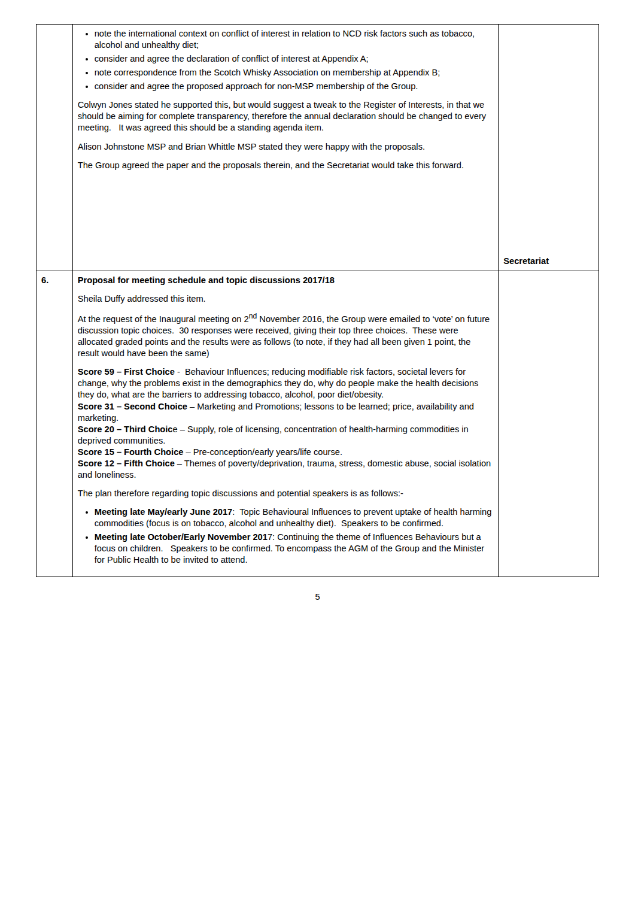| | note the international context on conflict of interest in relation to NCD risk factors such as tobacco, alcohol and unhealthy diet; consider and agree the declaration of conflict of interest at Appendix A; note correspondence from the Scotch Whisky Association on membership at Appendix B; consider and agree the proposed approach for non-MSP membership of the Group. Colwyn Jones stated he supported this, but would suggest a tweak to the Register of Interests, in that we should be aiming for complete transparency, therefore the annual declaration should be changed to every meeting. It was agreed this should be a standing agenda item. Alison Johnstone MSP and Brian Whittle MSP stated they were happy with the proposals. The Group agreed the paper and the proposals therein, and the Secretariat would take this forward. | Secretariat |
| 6. | Proposal for meeting schedule and topic discussions 2017/18 Sheila Duffy addressed this item. At the request of the Inaugural meeting on 2 nd November 2016, the Group were emailed to ‘vote’ on future discussion topic choices. 30 responses were received, giving their top three choices. These were allocated graded points and the results were as follows (to note, if they had all been given 1 point, the result would have been the same) Score 59 – First Choice - Behaviour Influences; reducing modifiable risk factors, societal levers for change, why the problems exist in the demographics they do, why do people make the health decisions they do, what are the barriers to addressing tobacco, alcohol, poor diet/obesity. Score 31 – Second Choice – Marketing and Promotions; lessons to be learned; price, availability and marketing. Score 20 – Third Choic e – Supply, role of licensing, concentration of health-harming commodities in deprived communities. Score 15 – Fourth Choice – Pre-conception/early years/life course. Score 12 – Fifth Choice – Themes of poverty/deprivation, trauma, stress, domestic abuse, social isolation and loneliness. The plan therefore regarding topic discussions and potential speakers is as follows:- Meeting late May/early June 2017 : Topic Behavioural Influences to prevent uptake of health harming commodities (focus is on tobacco, alcohol and unhealthy diet). Speakers to be confirmed. Meeting late October/Early November 201 7: Continuing the theme of Influences Behaviours but a focus on children. Speakers to be confirmed. To encompass the AGM of the Group and the Minister for Public Health to be invited to attend. | |
5